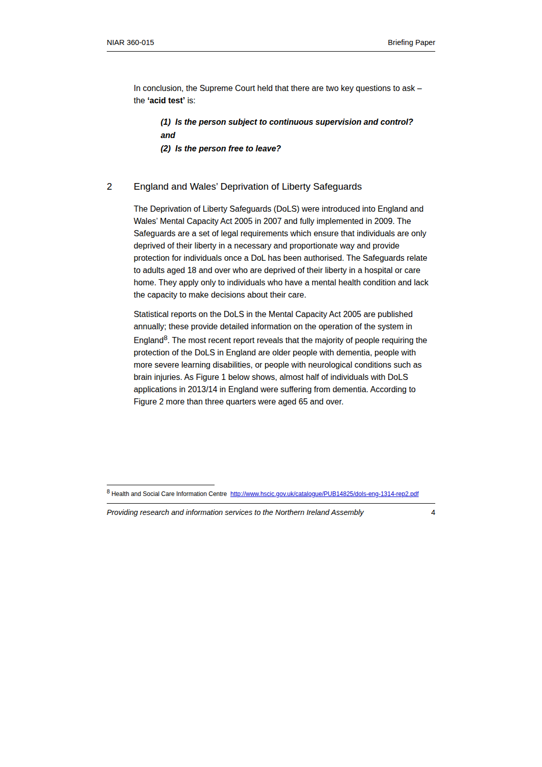NIAR 360-015 Briefing Paper
In conclusion, the Supreme Court held that there are two key questions to ask – the ‘acid test’ is:
(1) Is the person subject to continuous supervision and control?
and
(2) Is the person free to leave?
2 England and Wales’ Deprivation of Liberty Safeguards
The Deprivation of Liberty Safeguards (DoLS) were introduced into England and Wales’ Mental Capacity Act 2005 in 2007 and fully implemented in 2009. The Safeguards are a set of legal requirements which ensure that individuals are only deprived of their liberty in a necessary and proportionate way and provide protection for individuals once a DoL has been authorised. The Safeguards relate to adults aged 18 and over who are deprived of their liberty in a hospital or care home. They apply only to individuals who have a mental health condition and lack the capacity to make decisions about their care.
Statistical reports on the DoLS in the Mental Capacity Act 2005 are published annually; these provide detailed information on the operation of the system in England8. The most recent report reveals that the majority of people requiring the protection of the DoLS in England are older people with dementia, people with more severe learning disabilities, or people with neurological conditions such as brain injuries. As Figure 1 below shows, almost half of individuals with DoLS applications in 2013/14 in England were suffering from dementia. According to Figure 2 more than three quarters were aged 65 and over.
8 Health and Social Care Information Centre http://www.hscic.gov.uk/catalogue/PUB14825/dols-eng-1314-rep2.pdf
Providing research and information services to the Northern Ireland Assembly 4